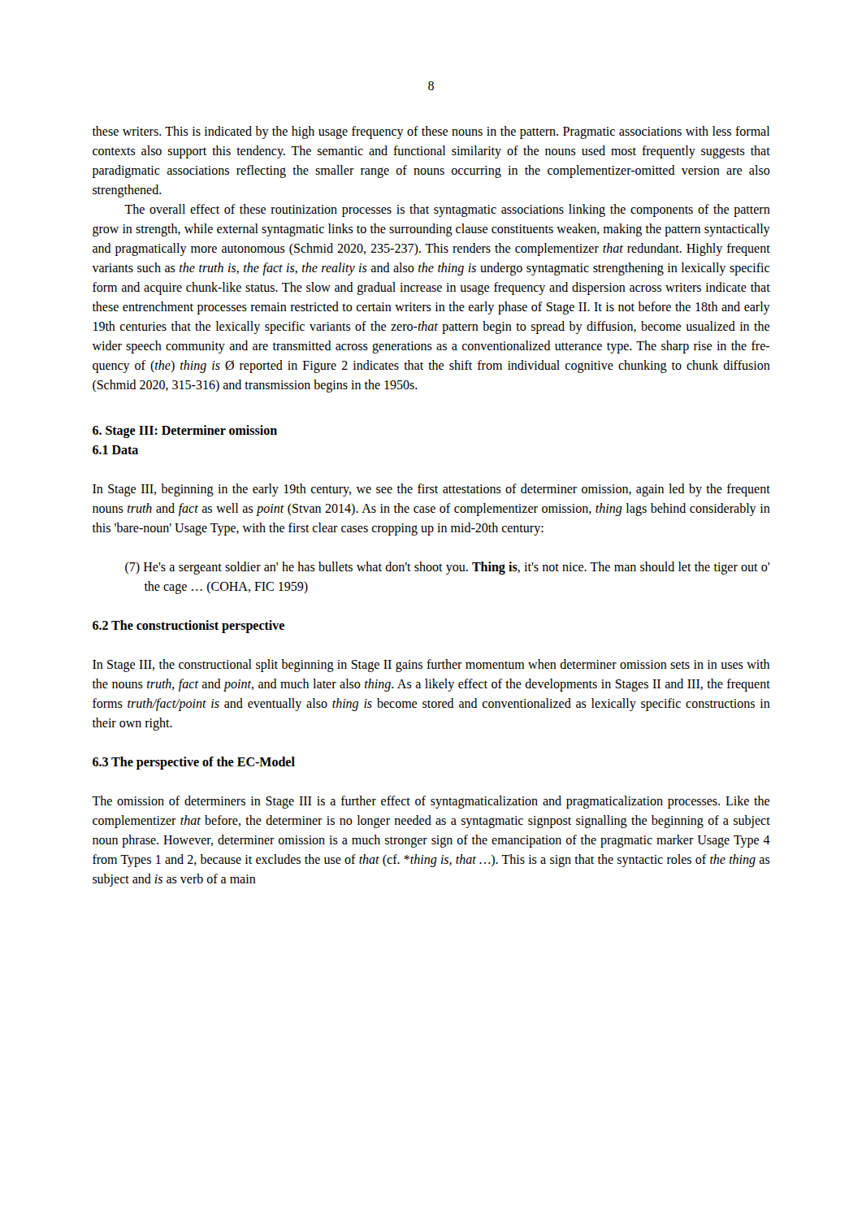8
these writers. This is indicated by the high usage frequency of these nouns in the pattern. Pragmatic associations with less formal contexts also support this tendency. The semantic and functional similarity of the nouns used most frequently suggests that paradigmatic associations reflecting the smaller range of nouns occurring in the complementizer-omitted version are also strengthened.
The overall effect of these routinization processes is that syntagmatic associations linking the components of the pattern grow in strength, while external syntagmatic links to the surrounding clause constituents weaken, making the pattern syntactically and pragmatically more autonomous (Schmid 2020, 235-237). This renders the complementizer that redundant. Highly frequent variants such as the truth is, the fact is, the reality is and also the thing is undergo syntagmatic strengthening in lexically specific form and acquire chunk-like status. The slow and gradual increase in usage frequency and dispersion across writers indicate that these entrenchment processes remain restricted to certain writers in the early phase of Stage II. It is not before the 18th and early 19th centuries that the lexically specific variants of the zero-that pattern begin to spread by diffusion, become usualized in the wider speech community and are transmitted across generations as a conventionalized utterance type. The sharp rise in the frequency of (the) thing is Ø reported in Figure 2 indicates that the shift from individual cognitive chunking to chunk diffusion (Schmid 2020, 315-316) and transmission begins in the 1950s.
6. Stage III: Determiner omission
6.1 Data
In Stage III, beginning in the early 19th century, we see the first attestations of determiner omission, again led by the frequent nouns truth and fact as well as point (Stvan 2014). As in the case of complementizer omission, thing lags behind considerably in this 'bare-noun' Usage Type, with the first clear cases cropping up in mid-20th century:
(7) He's a sergeant soldier an' he has bullets what don't shoot you. Thing is, it's not nice. The man should let the tiger out o' the cage … (COHA, FIC 1959)
6.2 The constructionist perspective
In Stage III, the constructional split beginning in Stage II gains further momentum when determiner omission sets in in uses with the nouns truth, fact and point, and much later also thing. As a likely effect of the developments in Stages II and III, the frequent forms truth/fact/point is and eventually also thing is become stored and conventionalized as lexically specific constructions in their own right.
6.3 The perspective of the EC-Model
The omission of determiners in Stage III is a further effect of syntagmaticalization and pragmaticalization processes. Like the complementizer that before, the determiner is no longer needed as a syntagmatic signpost signalling the beginning of a subject noun phrase. However, determiner omission is a much stronger sign of the emancipation of the pragmatic marker Usage Type 4 from Types 1 and 2, because it excludes the use of that (cf. *thing is, that …). This is a sign that the syntactic roles of the thing as subject and is as verb of a main